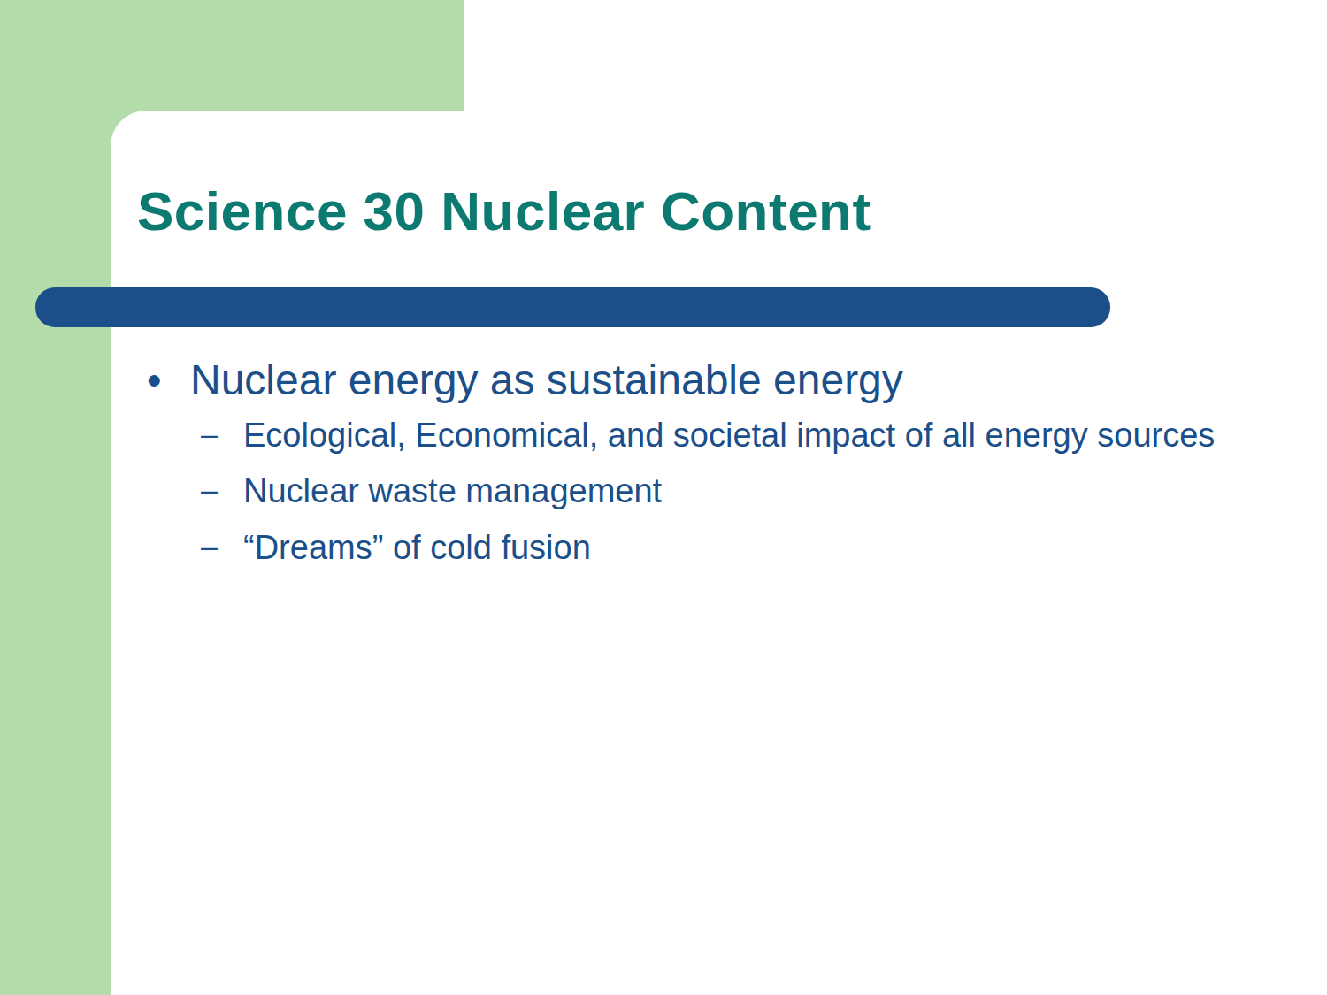Science 30 Nuclear Content
Nuclear energy as sustainable energy
Ecological, Economical, and societal impact of all energy sources
Nuclear waste management
“Dreams” of cold fusion